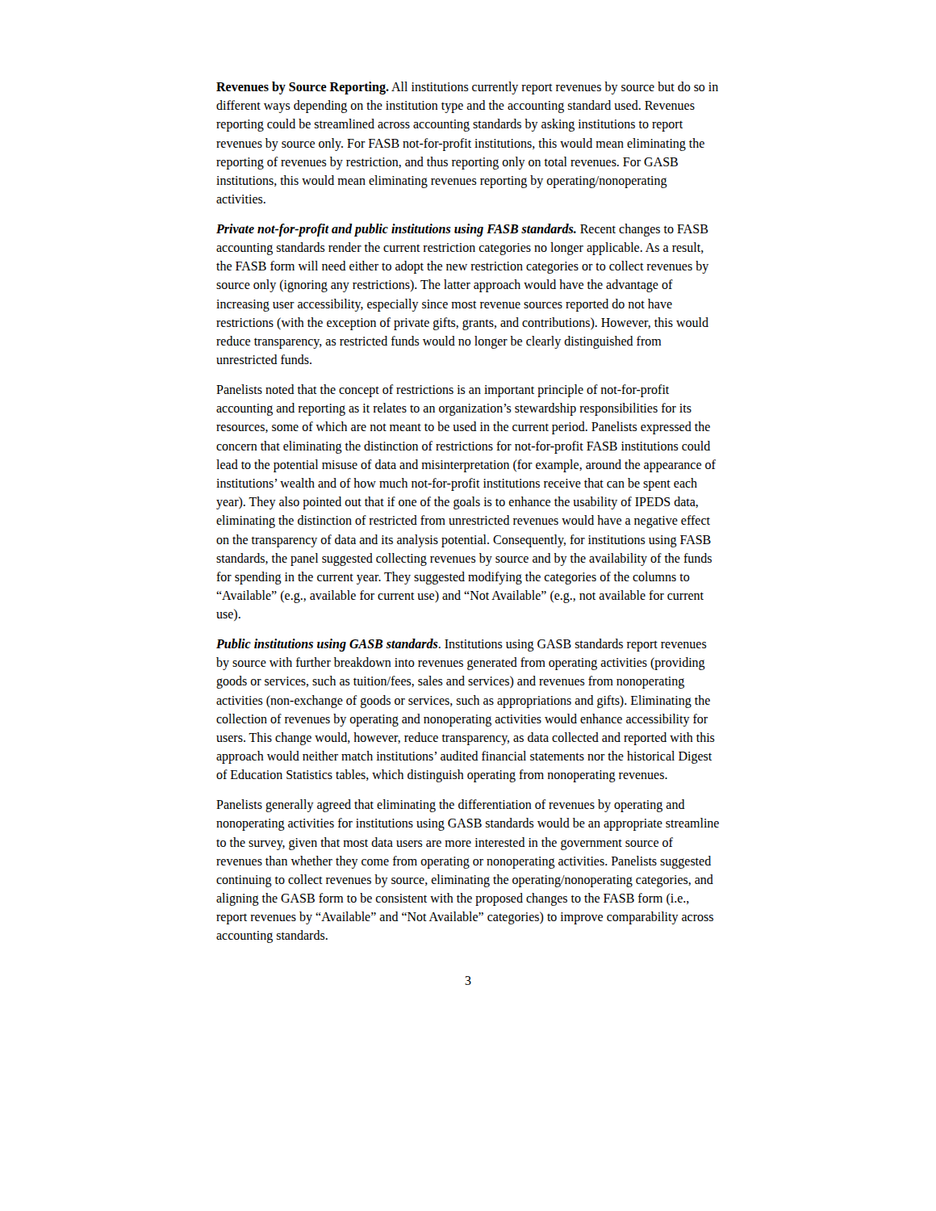Revenues by Source Reporting. All institutions currently report revenues by source but do so in different ways depending on the institution type and the accounting standard used. Revenues reporting could be streamlined across accounting standards by asking institutions to report revenues by source only. For FASB not-for-profit institutions, this would mean eliminating the reporting of revenues by restriction, and thus reporting only on total revenues. For GASB institutions, this would mean eliminating revenues reporting by operating/nonoperating activities.
Private not-for-profit and public institutions using FASB standards. Recent changes to FASB accounting standards render the current restriction categories no longer applicable. As a result, the FASB form will need either to adopt the new restriction categories or to collect revenues by source only (ignoring any restrictions). The latter approach would have the advantage of increasing user accessibility, especially since most revenue sources reported do not have restrictions (with the exception of private gifts, grants, and contributions). However, this would reduce transparency, as restricted funds would no longer be clearly distinguished from unrestricted funds.
Panelists noted that the concept of restrictions is an important principle of not-for-profit accounting and reporting as it relates to an organization’s stewardship responsibilities for its resources, some of which are not meant to be used in the current period. Panelists expressed the concern that eliminating the distinction of restrictions for not-for-profit FASB institutions could lead to the potential misuse of data and misinterpretation (for example, around the appearance of institutions’ wealth and of how much not-for-profit institutions receive that can be spent each year). They also pointed out that if one of the goals is to enhance the usability of IPEDS data, eliminating the distinction of restricted from unrestricted revenues would have a negative effect on the transparency of data and its analysis potential. Consequently, for institutions using FASB standards, the panel suggested collecting revenues by source and by the availability of the funds for spending in the current year. They suggested modifying the categories of the columns to “Available” (e.g., available for current use) and “Not Available” (e.g., not available for current use).
Public institutions using GASB standards. Institutions using GASB standards report revenues by source with further breakdown into revenues generated from operating activities (providing goods or services, such as tuition/fees, sales and services) and revenues from nonoperating activities (non-exchange of goods or services, such as appropriations and gifts). Eliminating the collection of revenues by operating and nonoperating activities would enhance accessibility for users. This change would, however, reduce transparency, as data collected and reported with this approach would neither match institutions’ audited financial statements nor the historical Digest of Education Statistics tables, which distinguish operating from nonoperating revenues.
Panelists generally agreed that eliminating the differentiation of revenues by operating and nonoperating activities for institutions using GASB standards would be an appropriate streamline to the survey, given that most data users are more interested in the government source of revenues than whether they come from operating or nonoperating activities. Panelists suggested continuing to collect revenues by source, eliminating the operating/nonoperating categories, and aligning the GASB form to be consistent with the proposed changes to the FASB form (i.e., report revenues by “Available” and “Not Available” categories) to improve comparability across accounting standards.
3